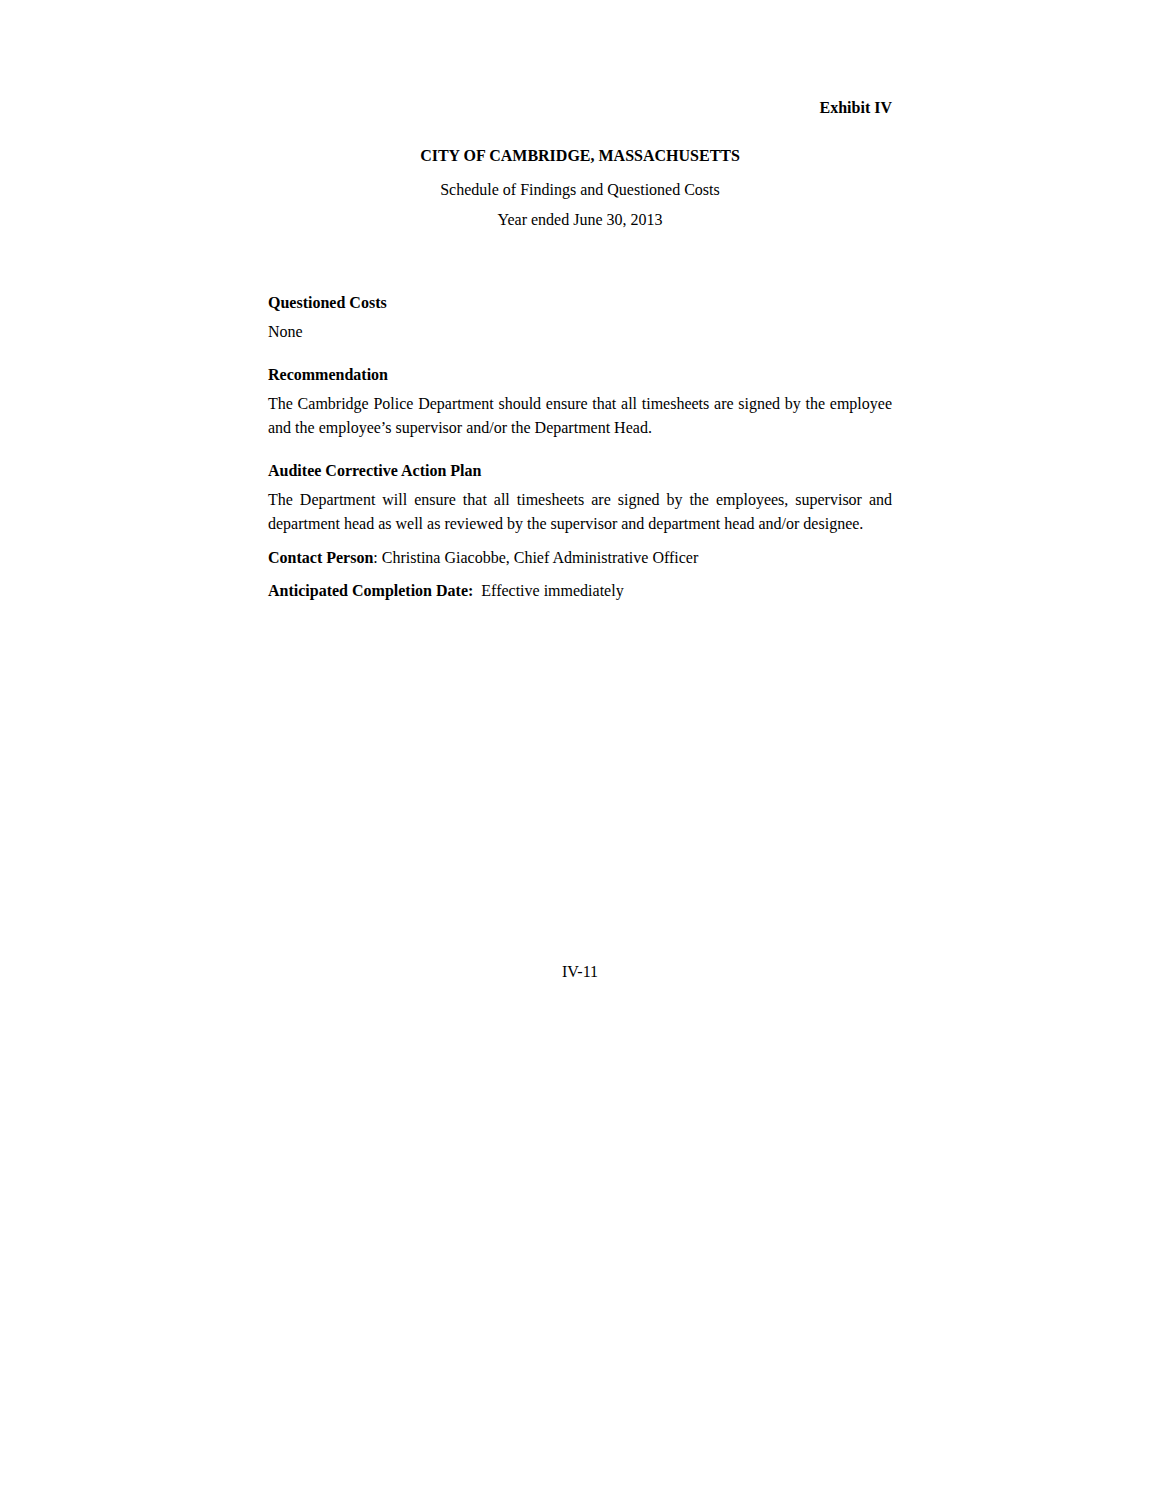Exhibit IV
CITY OF CAMBRIDGE, MASSACHUSETTS
Schedule of Findings and Questioned Costs
Year ended June 30, 2013
Questioned Costs
None
Recommendation
The Cambridge Police Department should ensure that all timesheets are signed by the employee and the employee’s supervisor and/or the Department Head.
Auditee Corrective Action Plan
The Department will ensure that all timesheets are signed by the employees, supervisor and department head as well as reviewed by the supervisor and department head and/or designee.
Contact Person: Christina Giacobbe, Chief Administrative Officer
Anticipated Completion Date: Effective immediately
IV-11